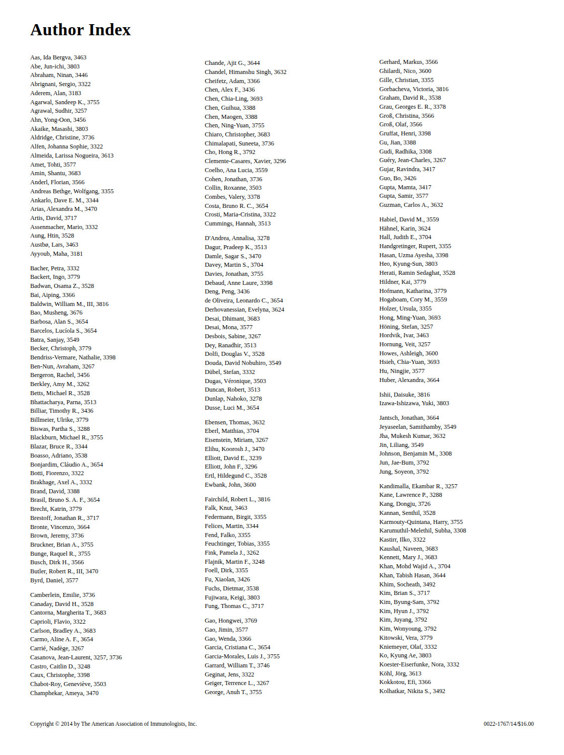Author Index
Aas, Ida Bergva, 3463
Abe, Jun-ichi, 3803
Abraham, Ninan, 3446
Abrignani, Sergio, 3322
Aderem, Alan, 3183
Agarwal, Sandeep K., 3755
Agrawal, Sudhir, 3257
Ahn, Yong-Oon, 3456
Akaike, Masashi, 3803
Aldridge, Christine, 3736
Alfen, Johanna Sophie, 3322
Almeida, Larissa Nogueira, 3613
Amet, Tohti, 3577
Amin, Shantu, 3683
Anderl, Florian, 3566
Andreas Bethge, Wolfgang, 3355
Ankarlo, Dave E. M., 3344
Arias, Alexandra M., 3470
Artis, David, 3717
Assenmacher, Mario, 3332
Aung, Htin, 3528
Austbø, Lars, 3463
Ayyoub, Maha, 3181
Bacher, Petra, 3332
Backert, Ingo, 3779
Badwan, Osama Z., 3528
Bai, Aiping, 3366
Baldwin, William M., III, 3816
Bao, Musheng, 3676
Barbosa, Alan S., 3654
Barcelos, Lucíola S., 3654
Batra, Sanjay, 3549
Becker, Christoph, 3779
Bendriss-Vermare, Nathalie, 3398
Ben-Nun, Avraham, 3267
Bergeron, Rachel, 3456
Berkley, Amy M., 3262
Betts, Michael R., 3528
Bhattacharya, Parna, 3513
Billiar, Timothy R., 3436
Billmeier, Ulrike, 3779
Biswas, Partha S., 3288
Blackburn, Michael R., 3755
Blazar, Bruce R., 3344
Boasso, Adriano, 3538
Bonjardim, Cláudio A., 3654
Botti, Fiorenzo, 3322
Brakhage, Axel A., 3332
Brand, David, 3388
Brasil, Bruno S. A. F., 3654
Brecht, Katrin, 3779
Brestoff, Jonathan R., 3717
Bronte, Vincenzo, 3664
Brown, Jeremy, 3736
Bruckner, Brian A., 3755
Bunge, Raquel R., 3755
Busch, Dirk H., 3566
Butler, Robert R., III, 3470
Byrd, Daniel, 3577
Camberlein, Emilie, 3736
Canaday, David H., 3528
Cantorna, Margherita T., 3683
Caprioli, Flavio, 3322
Carlson, Bradley A., 3683
Carmo, Aline A. F., 3654
Carrié, Nadège, 3267
Casanova, Jean-Laurent, 3257, 3736
Castro, Caitlin D., 3248
Caux, Christophe, 3398
Chabot-Roy, Geneviève, 3503
Champhekar, Ameya, 3470
Chande, Ajit G., 3644
Chandel, Himanshu Singh, 3632
Cheifetz, Adam, 3366
Chen, Alex F., 3436
Chen, Chia-Ling, 3693
Chen, Guihua, 3388
Chen, Maogen, 3388
Chen, Ning-Yuan, 3755
Chiaro, Christopher, 3683
Chimalapati, Suneeta, 3736
Cho, Hong R., 3792
Clemente-Casares, Xavier, 3296
Coelho, Ana Lucia, 3559
Cohen, Jonathan, 3736
Collin, Roxanne, 3503
Combes, Valery, 3378
Costa, Bruno R. C., 3654
Crosti, Maria-Cristina, 3322
Cummings, Hannah, 3513
D'Andrea, Annalisa, 3278
Dagur, Pradeep K., 3513
Damle, Sagar S., 3470
Davey, Martin S., 3704
Davies, Jonathan, 3755
Debaud, Anne Laure, 3398
Deng, Peng, 3436
de Oliveira, Leonardo C., 3654
Derhovanessian, Evelyna, 3624
Desai, Dhimant, 3683
Desai, Mona, 3577
Desbois, Sabine, 3267
Dey, Ranadhir, 3513
Dolfi, Douglas V., 3528
Douda, David Nobuhiro, 3549
Dübel, Stefan, 3332
Dugas, Véronique, 3503
Duncan, Robert, 3513
Dunlap, Nahoko, 3278
Dusse, Luci M., 3654
Ebensen, Thomas, 3632
Eberl, Matthias, 3704
Eisenstein, Miriam, 3267
Elihu, Koorosh J., 3470
Elliott, David E., 3239
Elliott, John F., 3296
Ertl, Hildegund C., 3528
Ewbank, John, 3600
Fairchild, Robert L., 3816
Falk, Knut, 3463
Federmann, Birgit, 3355
Felices, Martin, 3344
Fend, Falko, 3355
Feuchtinger, Tobias, 3355
Fink, Pamela J., 3262
Flajnik, Martin F., 3248
Foell, Dirk, 3355
Fu, Xiaolan, 3426
Fuchs, Dietmar, 3538
Fujiwara, Keigi, 3803
Fung, Thomas C., 3717
Gao, Hongwei, 3769
Gao, Jimin, 3577
Gao, Wenda, 3366
Garcia, Cristiana C., 3654
Garcia-Morales, Luis J., 3755
Garrard, William T., 3746
Geginat, Jens, 3322
Geiger, Terrence L., 3267
George, Anuh T., 3755
Gerhard, Markus, 3566
Ghilardi, Nico, 3600
Gille, Christian, 3355
Gorbacheva, Victoria, 3816
Graham, David R., 3538
Grau, Georges E. R., 3378
Groß, Christina, 3566
Groß, Olaf, 3566
Gruffat, Henri, 3398
Gu, Jian, 3388
Gudi, Radhika, 3308
Guéry, Jean-Charles, 3267
Gujar, Ravindra, 3417
Guo, Bo, 3426
Gupta, Mamta, 3417
Gupta, Samir, 3577
Guzman, Carlos A., 3632
Habiel, David M., 3559
Hähnel, Karin, 3624
Hall, Judith E., 3704
Handgretinger, Rupert, 3355
Hasan, Uzma Ayesha, 3398
Heo, Kyung-Sun, 3803
Herati, Ramin Sedaghat, 3528
Hildner, Kai, 3779
Hofmann, Katharina, 3779
Hogaboam, Cory M., 3559
Holzer, Ursula, 3355
Hong, Ming-Yuan, 3693
Höning, Stefan, 3257
Hordvik, Ivar, 3463
Hornung, Veit, 3257
Howes, Ashleigh, 3600
Hsieh, Chia-Yuan, 3693
Hu, Ningjie, 3577
Huber, Alexandra, 3664
Ishii, Daisuke, 3816
Izawa-Ishizawa, Yuki, 3803
Jantsch, Jonathan, 3664
Jeyaseelan, Samithamby, 3549
Jha, Mukesh Kumar, 3632
Jin, Liliang, 3549
Johnson, Benjamin M., 3308
Jun, Jae-Bum, 3792
Jung, Soyeon, 3792
Kandimalla, Ekambar R., 3257
Kane, Lawrence P., 3288
Kang, Dongju, 3726
Kannan, Senthil, 3528
Karmouty-Quintana, Harry, 3755
Karumuthil-Melethil, Subha, 3308
Kastirr, Ilko, 3322
Kaushal, Naveen, 3683
Kennett, Mary J., 3683
Khan, Mohd Wajid A., 3704
Khan, Tabish Hasan, 3644
Khim, Socheath, 3492
Kim, Brian S., 3717
Kim, Byung-Sam, 3792
Kim, Hyun J., 3792
Kim, Juyang, 3792
Kim, Wonyoung, 3792
Kitowski, Vera, 3779
Kniemeyer, Olaf, 3332
Ko, Kyung Ae, 3803
Koester-Eiserfunke, Nora, 3332
Köhl, Jörg, 3613
Kokkotou, Efi, 3366
Kolhatkar, Nikita S., 3492
Copyright © 2014 by The American Association of Immunologists, Inc. 0022-1767/14/$16.00